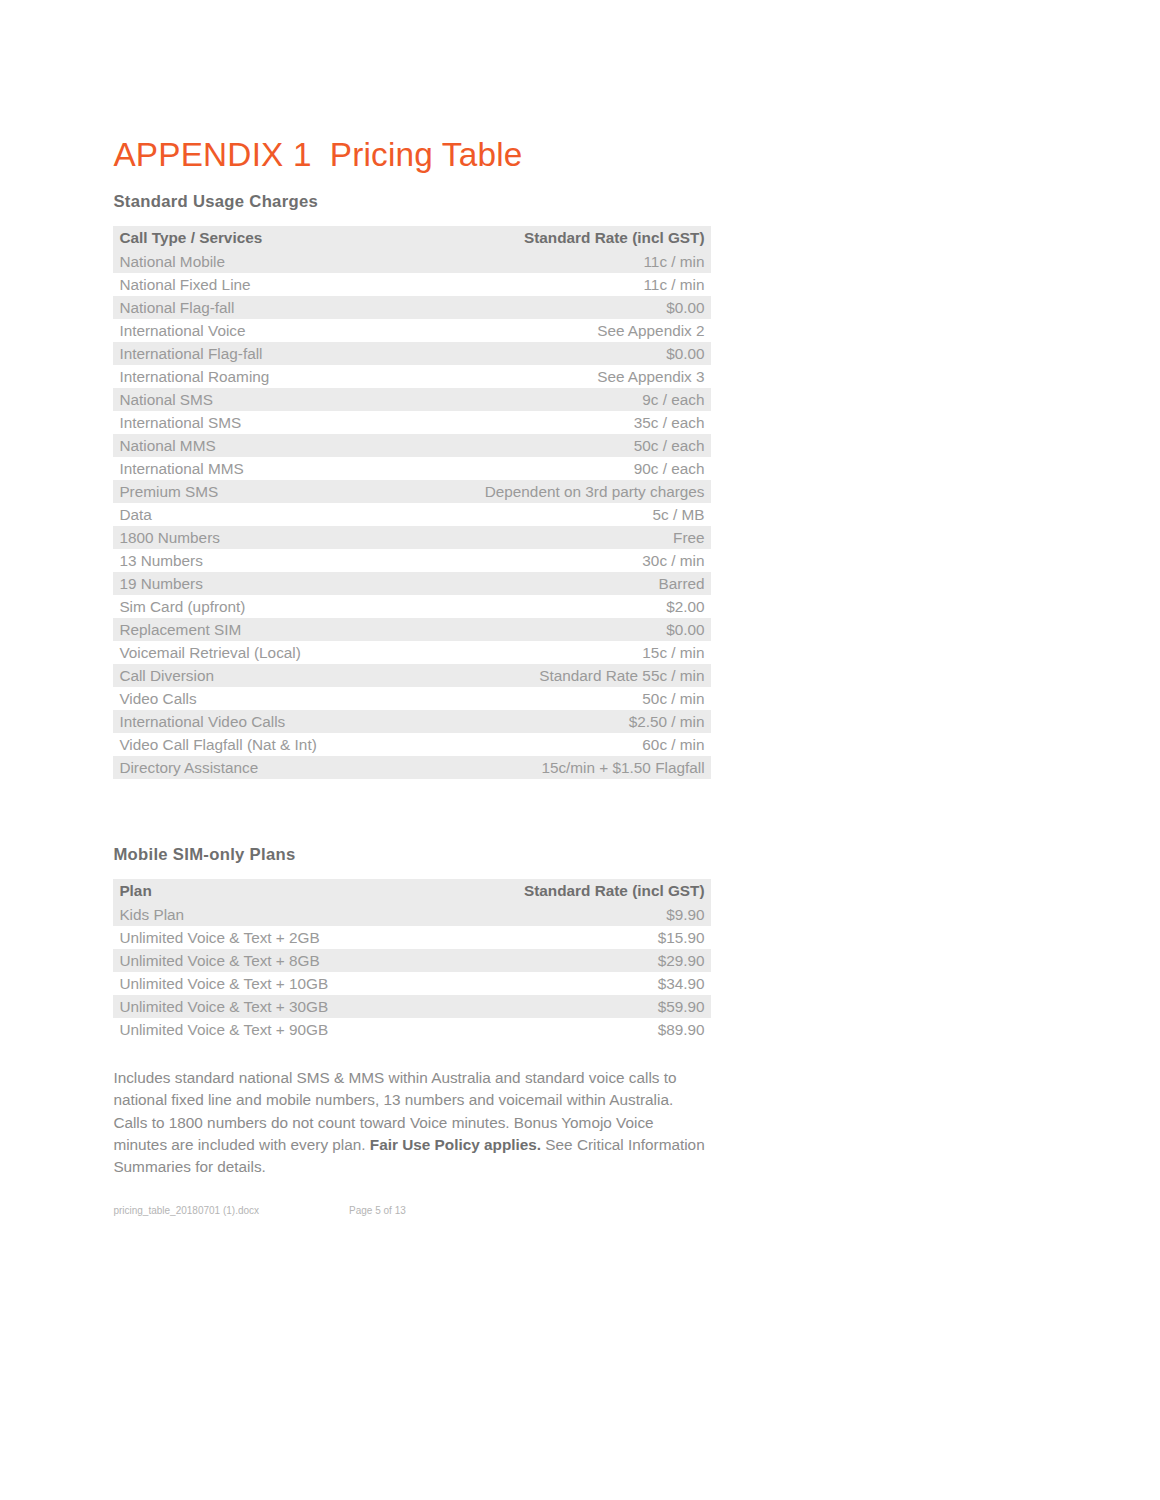APPENDIX 1 Pricing Table
Standard Usage Charges
| Call Type / Services | Standard Rate (incl GST) |
| --- | --- |
| National Mobile | 11c / min |
| National Fixed Line | 11c / min |
| National Flag-fall | $0.00 |
| International Voice | See Appendix 2 |
| International Flag-fall | $0.00 |
| International Roaming | See Appendix 3 |
| National SMS | 9c / each |
| International SMS | 35c / each |
| National MMS | 50c / each |
| International MMS | 90c / each |
| Premium SMS | Dependent on 3rd party charges |
| Data | 5c / MB |
| 1800 Numbers | Free |
| 13 Numbers | 30c / min |
| 19 Numbers | Barred |
| Sim Card (upfront) | $2.00 |
| Replacement SIM | $0.00 |
| Voicemail Retrieval (Local) | 15c / min |
| Call Diversion | Standard Rate 55c / min |
| Video Calls | 50c / min |
| International Video Calls | $2.50 / min |
| Video Call Flagfall (Nat & Int) | 60c / min |
| Directory Assistance | 15c/min + $1.50 Flagfall |
Mobile SIM-only Plans
| Plan | Standard Rate (incl GST) |
| --- | --- |
| Kids Plan | $9.90 |
| Unlimited Voice & Text + 2GB | $15.90 |
| Unlimited Voice & Text + 8GB | $29.90 |
| Unlimited Voice & Text + 10GB | $34.90 |
| Unlimited Voice & Text + 30GB | $59.90 |
| Unlimited Voice & Text + 90GB | $89.90 |
Includes standard national SMS & MMS within Australia and standard voice calls to national fixed line and mobile numbers, 13 numbers and voicemail within Australia. Calls to 1800 numbers do not count toward Voice minutes. Bonus Yomojo Voice minutes are included with every plan. Fair Use Policy applies. See Critical Information Summaries for details.
pricing_table_20180701 (1).docx Page 5 of 13